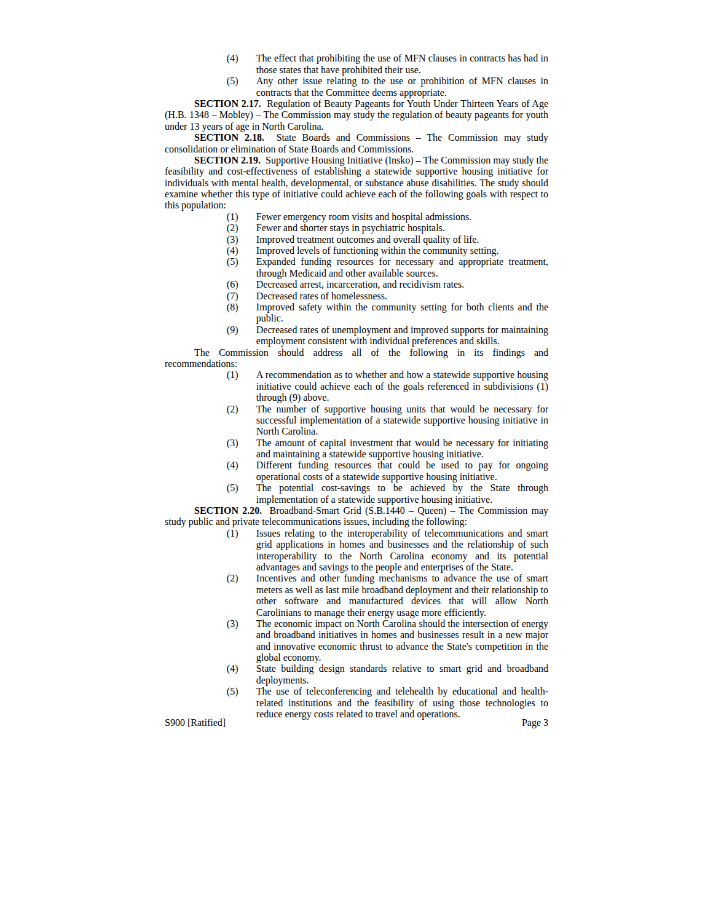(4) The effect that prohibiting the use of MFN clauses in contracts has had in those states that have prohibited their use.
(5) Any other issue relating to the use or prohibition of MFN clauses in contracts that the Committee deems appropriate.
SECTION 2.17. Regulation of Beauty Pageants for Youth Under Thirteen Years of Age (H.B. 1348 – Mobley) – The Commission may study the regulation of beauty pageants for youth under 13 years of age in North Carolina.
SECTION 2.18. State Boards and Commissions – The Commission may study consolidation or elimination of State Boards and Commissions.
SECTION 2.19. Supportive Housing Initiative (Insko) – The Commission may study the feasibility and cost-effectiveness of establishing a statewide supportive housing initiative for individuals with mental health, developmental, or substance abuse disabilities. The study should examine whether this type of initiative could achieve each of the following goals with respect to this population:
(1) Fewer emergency room visits and hospital admissions.
(2) Fewer and shorter stays in psychiatric hospitals.
(3) Improved treatment outcomes and overall quality of life.
(4) Improved levels of functioning within the community setting.
(5) Expanded funding resources for necessary and appropriate treatment, through Medicaid and other available sources.
(6) Decreased arrest, incarceration, and recidivism rates.
(7) Decreased rates of homelessness.
(8) Improved safety within the community setting for both clients and the public.
(9) Decreased rates of unemployment and improved supports for maintaining employment consistent with individual preferences and skills.
The Commission should address all of the following in its findings and recommendations:
(1) A recommendation as to whether and how a statewide supportive housing initiative could achieve each of the goals referenced in subdivisions (1) through (9) above.
(2) The number of supportive housing units that would be necessary for successful implementation of a statewide supportive housing initiative in North Carolina.
(3) The amount of capital investment that would be necessary for initiating and maintaining a statewide supportive housing initiative.
(4) Different funding resources that could be used to pay for ongoing operational costs of a statewide supportive housing initiative.
(5) The potential cost-savings to be achieved by the State through implementation of a statewide supportive housing initiative.
SECTION 2.20. Broadband-Smart Grid (S.B.1440 – Queen) – The Commission may study public and private telecommunications issues, including the following:
(1) Issues relating to the interoperability of telecommunications and smart grid applications in homes and businesses and the relationship of such interoperability to the North Carolina economy and its potential advantages and savings to the people and enterprises of the State.
(2) Incentives and other funding mechanisms to advance the use of smart meters as well as last mile broadband deployment and their relationship to other software and manufactured devices that will allow North Carolinians to manage their energy usage more efficiently.
(3) The economic impact on North Carolina should the intersection of energy and broadband initiatives in homes and businesses result in a new major and innovative economic thrust to advance the State's competition in the global economy.
(4) State building design standards relative to smart grid and broadband deployments.
(5) The use of teleconferencing and telehealth by educational and health-related institutions and the feasibility of using those technologies to reduce energy costs related to travel and operations.
S900 [Ratified] Page 3